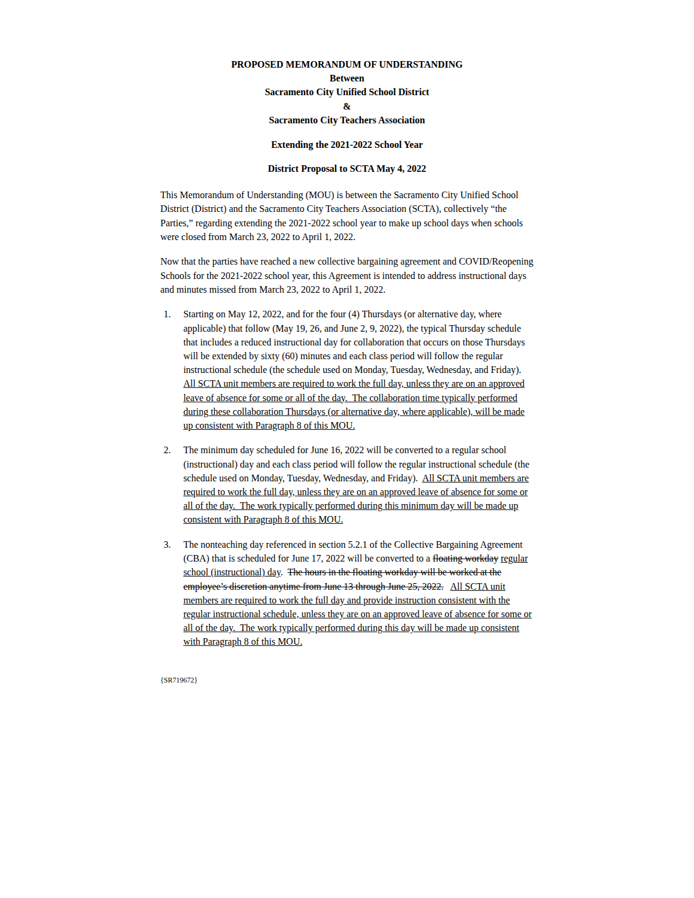PROPOSED MEMORANDUM OF UNDERSTANDING
Between
Sacramento City Unified School District
&
Sacramento City Teachers Association
Extending the 2021-2022 School Year
District Proposal to SCTA May 4, 2022
This Memorandum of Understanding (MOU) is between the Sacramento City Unified School District (District) and the Sacramento City Teachers Association (SCTA), collectively “the Parties,” regarding extending the 2021-2022 school year to make up school days when schools were closed from March 23, 2022 to April 1, 2022.
Now that the parties have reached a new collective bargaining agreement and COVID/Reopening Schools for the 2021-2022 school year, this Agreement is intended to address instructional days and minutes missed from March 23, 2022 to April 1, 2022.
Starting on May 12, 2022, and for the four (4) Thursdays (or alternative day, where applicable) that follow (May 19, 26, and June 2, 9, 2022), the typical Thursday schedule that includes a reduced instructional day for collaboration that occurs on those Thursdays will be extended by sixty (60) minutes and each class period will follow the regular instructional schedule (the schedule used on Monday, Tuesday, Wednesday, and Friday). All SCTA unit members are required to work the full day, unless they are on an approved leave of absence for some or all of the day. The collaboration time typically performed during these collaboration Thursdays (or alternative day, where applicable), will be made up consistent with Paragraph 8 of this MOU.
The minimum day scheduled for June 16, 2022 will be converted to a regular school (instructional) day and each class period will follow the regular instructional schedule (the schedule used on Monday, Tuesday, Wednesday, and Friday). All SCTA unit members are required to work the full day, unless they are on an approved leave of absence for some or all of the day. The work typically performed during this minimum day will be made up consistent with Paragraph 8 of this MOU.
The nonteaching day referenced in section 5.2.1 of the Collective Bargaining Agreement (CBA) that is scheduled for June 17, 2022 will be converted to a floating workday regular school (instructional) day. The hours in the floating workday will be worked at the employee’s discretion anytime from June 13 through June 25, 2022. All SCTA unit members are required to work the full day and provide instruction consistent with the regular instructional schedule, unless they are on an approved leave of absence for some or all of the day. The work typically performed during this day will be made up consistent with Paragraph 8 of this MOU.
{SR719672}